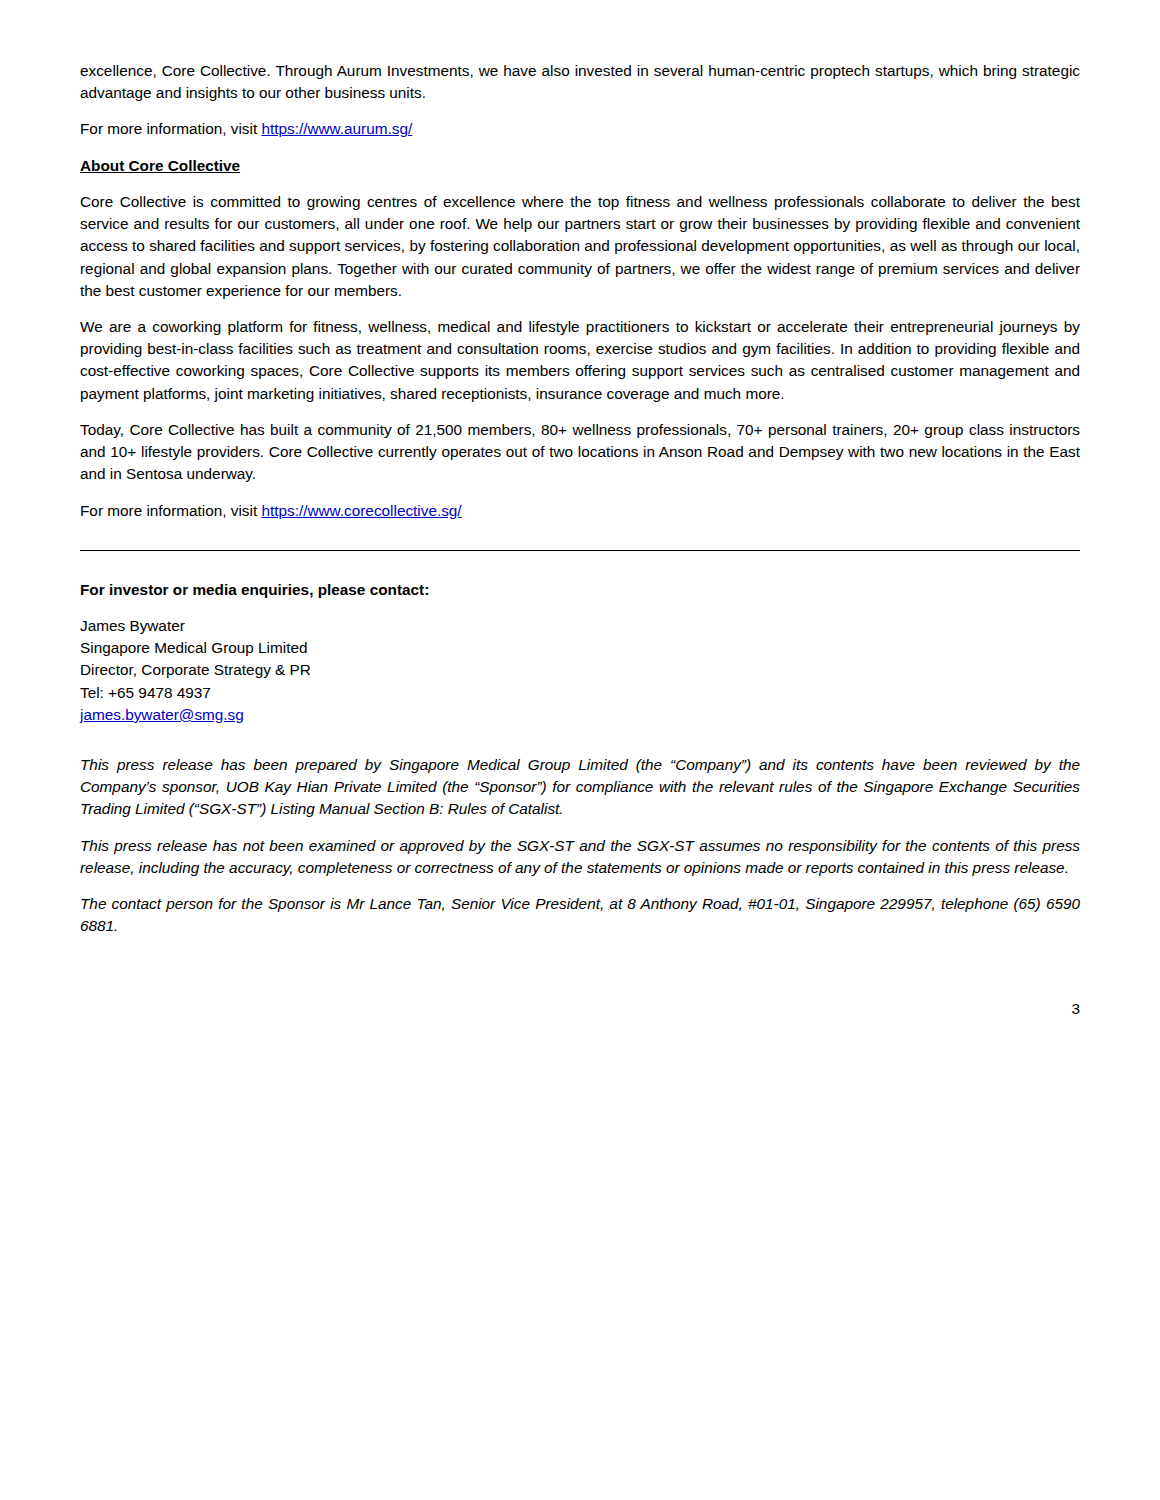excellence, Core Collective. Through Aurum Investments, we have also invested in several human-centric proptech startups, which bring strategic advantage and insights to our other business units.
For more information, visit https://www.aurum.sg/
About Core Collective
Core Collective is committed to growing centres of excellence where the top fitness and wellness professionals collaborate to deliver the best service and results for our customers, all under one roof. We help our partners start or grow their businesses by providing flexible and convenient access to shared facilities and support services, by fostering collaboration and professional development opportunities, as well as through our local, regional and global expansion plans. Together with our curated community of partners, we offer the widest range of premium services and deliver the best customer experience for our members.
We are a coworking platform for fitness, wellness, medical and lifestyle practitioners to kickstart or accelerate their entrepreneurial journeys by providing best-in-class facilities such as treatment and consultation rooms, exercise studios and gym facilities. In addition to providing flexible and cost-effective coworking spaces, Core Collective supports its members offering support services such as centralised customer management and payment platforms, joint marketing initiatives, shared receptionists, insurance coverage and much more.
Today, Core Collective has built a community of 21,500 members, 80+ wellness professionals, 70+ personal trainers, 20+ group class instructors and 10+ lifestyle providers. Core Collective currently operates out of two locations in Anson Road and Dempsey with two new locations in the East and in Sentosa underway.
For more information, visit https://www.corecollective.sg/
For investor or media enquiries, please contact:
James Bywater
Singapore Medical Group Limited
Director, Corporate Strategy & PR
Tel: +65 9478 4937
james.bywater@smg.sg
This press release has been prepared by Singapore Medical Group Limited (the “Company”) and its contents have been reviewed by the Company’s sponsor, UOB Kay Hian Private Limited (the “Sponsor”) for compliance with the relevant rules of the Singapore Exchange Securities Trading Limited (“SGX-ST”) Listing Manual Section B: Rules of Catalist.
This press release has not been examined or approved by the SGX-ST and the SGX-ST assumes no responsibility for the contents of this press release, including the accuracy, completeness or correctness of any of the statements or opinions made or reports contained in this press release.
The contact person for the Sponsor is Mr Lance Tan, Senior Vice President, at 8 Anthony Road, #01-01, Singapore 229957, telephone (65) 6590 6881.
3